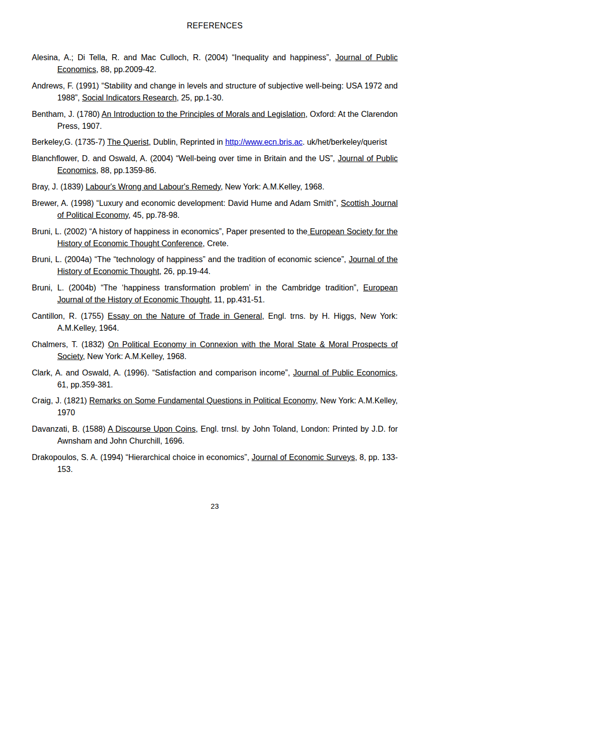REFERENCES
Alesina, A.; Di Tella, R. and Mac Culloch, R. (2004) “Inequality and happiness”, Journal of Public Economics, 88, pp.2009-42.
Andrews, F. (1991) “Stability and change in levels and structure of subjective well-being: USA 1972 and 1988”, Social Indicators Research, 25, pp.1-30.
Bentham, J. (1780) An Introduction to the Principles of Morals and Legislation, Oxford: At the Clarendon Press, 1907.
Berkeley,G. (1735-7) The Querist, Dublin, Reprinted in http://www.ecn.bris.ac. uk/het/berkeley/querist
Blanchflower, D. and Oswald, A. (2004) “Well-being over time in Britain and the US”, Journal of Public Economics, 88, pp.1359-86.
Bray, J. (1839) Labour's Wrong and Labour's Remedy, New York: A.M.Kelley, 1968.
Brewer, A. (1998) “Luxury and economic development: David Hume and Adam Smith”, Scottish Journal of Political Economy, 45, pp.78-98.
Bruni, L. (2002) “A history of happiness in economics”, Paper presented to the European Society for the History of Economic Thought Conference, Crete.
Bruni, L. (2004a) “The “technology of happiness” and the tradition of economic science”, Journal of the History of Economic Thought, 26, pp.19-44.
Bruni, L. (2004b) “The ‘happiness transformation problem’ in the Cambridge tradition”, European Journal of the History of Economic Thought, 11, pp.431-51.
Cantillon, R. (1755) Essay on the Nature of Trade in General, Engl. trns. by H. Higgs, New York: A.M.Kelley, 1964.
Chalmers, T. (1832) On Political Economy in Connexion with the Moral State & Moral Prospects of Society, New York: A.M.Kelley, 1968.
Clark, A. and Oswald, A. (1996). “Satisfaction and comparison income”, Journal of Public Economics, 61, pp.359-381.
Craig, J. (1821) Remarks on Some Fundamental Questions in Political Economy, New York: A.M.Kelley, 1970
Davanzati, B. (1588) A Discourse Upon Coins, Engl. trnsl. by John Toland, London: Printed by J.D. for Awnsham and John Churchill, 1696.
Drakopoulos, S. A. (1994) “Hierarchical choice in economics”, Journal of Economic Surveys, 8, pp. 133-153.
23